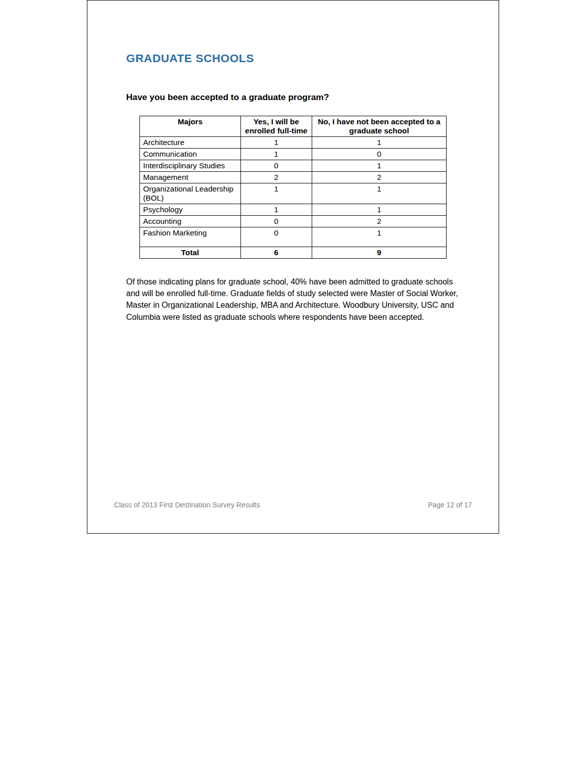GRADUATE SCHOOLS
Have you been accepted to a graduate program?
| Majors | Yes, I will be enrolled full-time | No, I have not been accepted to a graduate school |
| --- | --- | --- |
| Architecture | 1 | 1 |
| Communication | 1 | 0 |
| Interdisciplinary Studies | 0 | 1 |
| Management | 2 | 2 |
| Organizational Leadership (BOL) | 1 | 1 |
| Psychology | 1 | 1 |
| Accounting | 0 | 2 |
| Fashion Marketing | 0 | 1 |
| Total | 6 | 9 |
Of those indicating plans for graduate school, 40% have been admitted to graduate schools and will be enrolled full-time. Graduate fields of study selected were Master of Social Worker, Master in Organizational Leadership, MBA and Architecture. Woodbury University, USC and Columbia were listed as graduate schools where respondents have been accepted.
Class of 2013 First Destination Survey Results Page 12 of 17